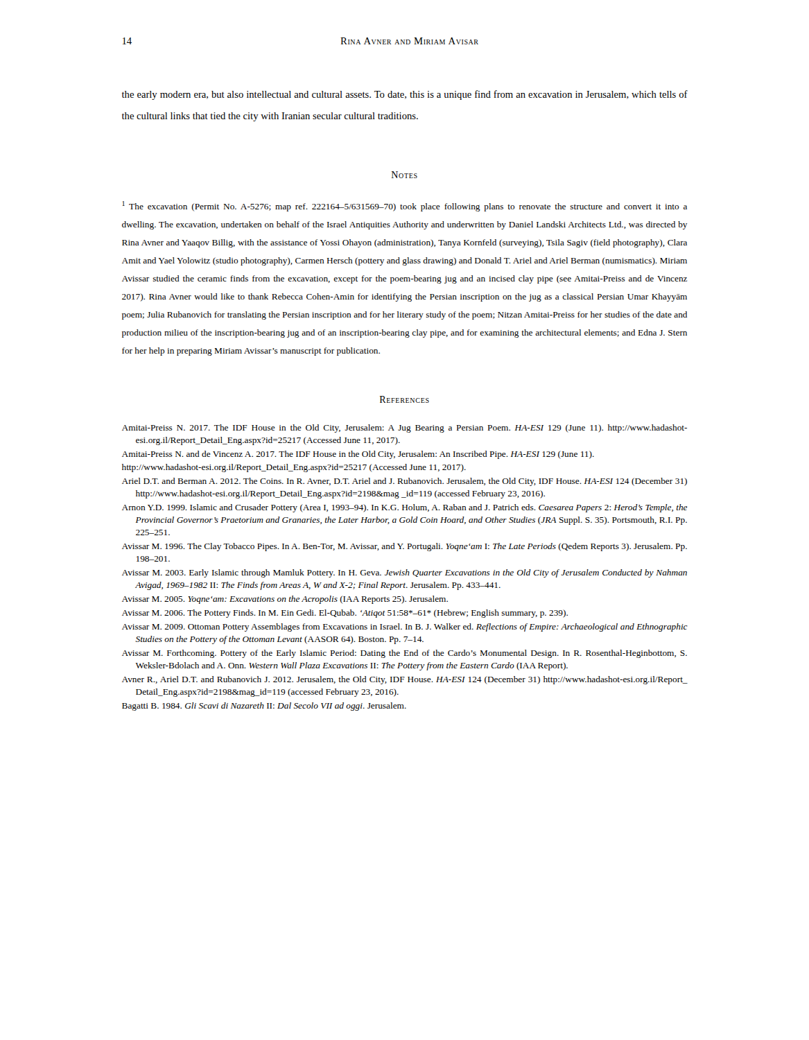14 Rina Avner and Miriam Avisar
the early modern era, but also intellectual and cultural assets. To date, this is a unique find from an excavation in Jerusalem, which tells of the cultural links that tied the city with Iranian secular cultural traditions.
Notes
1 The excavation (Permit No. A-5276; map ref. 222164–5/631569–70) took place following plans to renovate the structure and convert it into a dwelling. The excavation, undertaken on behalf of the Israel Antiquities Authority and underwritten by Daniel Landski Architects Ltd., was directed by Rina Avner and Yaaqov Billig, with the assistance of Yossi Ohayon (administration), Tanya Kornfeld (surveying), Tsila Sagiv (field photography), Clara Amit and Yael Yolowitz (studio photography), Carmen Hersch (pottery and glass drawing) and Donald T. Ariel and Ariel Berman (numismatics). Miriam Avissar studied the ceramic finds from the excavation, except for the poem-bearing jug and an incised clay pipe (see Amitai-Preiss and de Vincenz 2017). Rina Avner would like to thank Rebecca Cohen-Amin for identifying the Persian inscription on the jug as a classical Persian Umar Khayyām poem; Julia Rubanovich for translating the Persian inscription and for her literary study of the poem; Nitzan Amitai-Preiss for her studies of the date and production milieu of the inscription-bearing jug and of an inscription-bearing clay pipe, and for examining the architectural elements; and Edna J. Stern for her help in preparing Miriam Avissar’s manuscript for publication.
References
Amitai-Preiss N. 2017. The IDF House in the Old City, Jerusalem: A Jug Bearing a Persian Poem. HA-ESI 129 (June 11). http://www.hadashot-esi.org.il/Report_Detail_Eng.aspx?id=25217 (Accessed June 11, 2017).
Amitai-Preiss N. and de Vincenz A. 2017. The IDF House in the Old City, Jerusalem: An Inscribed Pipe. HA-ESI 129 (June 11).
http://www.hadashot-esi.org.il/Report_Detail_Eng.aspx?id=25217 (Accessed June 11, 2017).
Ariel D.T. and Berman A. 2012. The Coins. In R. Avner, D.T. Ariel and J. Rubanovich. Jerusalem, the Old City, IDF House. HA-ESI 124 (December 31) http://www.hadashot-esi.org.il/Report_Detail_Eng.aspx?id=2198&mag _id=119 (accessed February 23, 2016).
Arnon Y.D. 1999. Islamic and Crusader Pottery (Area I, 1993–94). In K.G. Holum, A. Raban and J. Patrich eds. Caesarea Papers 2: Herod’s Temple, the Provincial Governor’s Praetorium and Granaries, the Later Harbor, a Gold Coin Hoard, and Other Studies (JRA Suppl. S. 35). Portsmouth, R.I. Pp. 225–251.
Avissar M. 1996. The Clay Tobacco Pipes. In A. Ben-Tor, M. Avissar, and Y. Portugali. Yoqne‘am I: The Late Periods (Qedem Reports 3). Jerusalem. Pp. 198–201.
Avissar M. 2003. Early Islamic through Mamluk Pottery. In H. Geva. Jewish Quarter Excavations in the Old City of Jerusalem Conducted by Nahman Avigad, 1969–1982 II: The Finds from Areas A, W and X-2; Final Report. Jerusalem. Pp. 433–441.
Avissar M. 2005. Yoqne‘am: Excavations on the Acropolis (IAA Reports 25). Jerusalem.
Avissar M. 2006. The Pottery Finds. In M. Ein Gedi. El-Qubab. ‘Atiqot 51:58*–61* (Hebrew; English summary, p. 239).
Avissar M. 2009. Ottoman Pottery Assemblages from Excavations in Israel. In B. J. Walker ed. Reflections of Empire: Archaeological and Ethnographic Studies on the Pottery of the Ottoman Levant (AASOR 64). Boston. Pp. 7–14.
Avissar M. Forthcoming. Pottery of the Early Islamic Period: Dating the End of the Cardo’s Monumental Design. In R. Rosenthal-Heginbottom, S. Weksler-Bdolach and A. Onn. Western Wall Plaza Excavations II: The Pottery from the Eastern Cardo (IAA Report).
Avner R., Ariel D.T. and Rubanovich J. 2012. Jerusalem, the Old City, IDF House. HA-ESI 124 (December 31) http://www.hadashot-esi.org.il/Report_ Detail_Eng.aspx?id=2198&mag_id=119 (accessed February 23, 2016).
Bagatti B. 1984. Gli Scavi di Nazareth II: Dal Secolo VII ad oggi. Jerusalem.